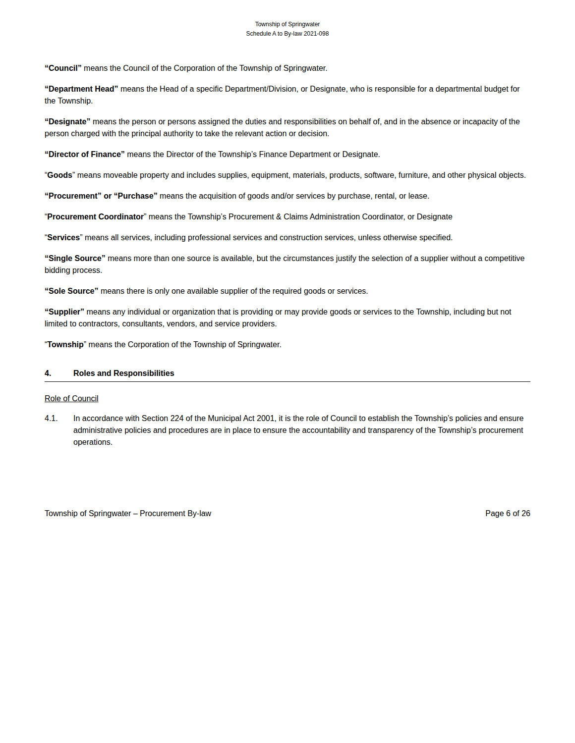Township of Springwater
Schedule A to By-law 2021-098
“Council” means the Council of the Corporation of the Township of Springwater.
“Department Head” means the Head of a specific Department/Division, or Designate, who is responsible for a departmental budget for the Township.
“Designate” means the person or persons assigned the duties and responsibilities on behalf of, and in the absence or incapacity of the person charged with the principal authority to take the relevant action or decision.
“Director of Finance” means the Director of the Township’s Finance Department or Designate.
“Goods” means moveable property and includes supplies, equipment, materials, products, software, furniture, and other physical objects.
“Procurement” or “Purchase” means the acquisition of goods and/or services by purchase, rental, or lease.
“Procurement Coordinator” means the Township’s Procurement & Claims Administration Coordinator, or Designate
“Services” means all services, including professional services and construction services, unless otherwise specified.
“Single Source” means more than one source is available, but the circumstances justify the selection of a supplier without a competitive bidding process.
“Sole Source” means there is only one available supplier of the required goods or services.
“Supplier” means any individual or organization that is providing or may provide goods or services to the Township, including but not limited to contractors, consultants, vendors, and service providers.
“Township” means the Corporation of the Township of Springwater.
4. Roles and Responsibilities
Role of Council
4.1.
In accordance with Section 224 of the Municipal Act 2001, it is the role of Council to establish the Township’s policies and ensure administrative policies and procedures are in place to ensure the accountability and transparency of the Township’s procurement operations.
Township of Springwater – Procurement By-law Page 6 of 26